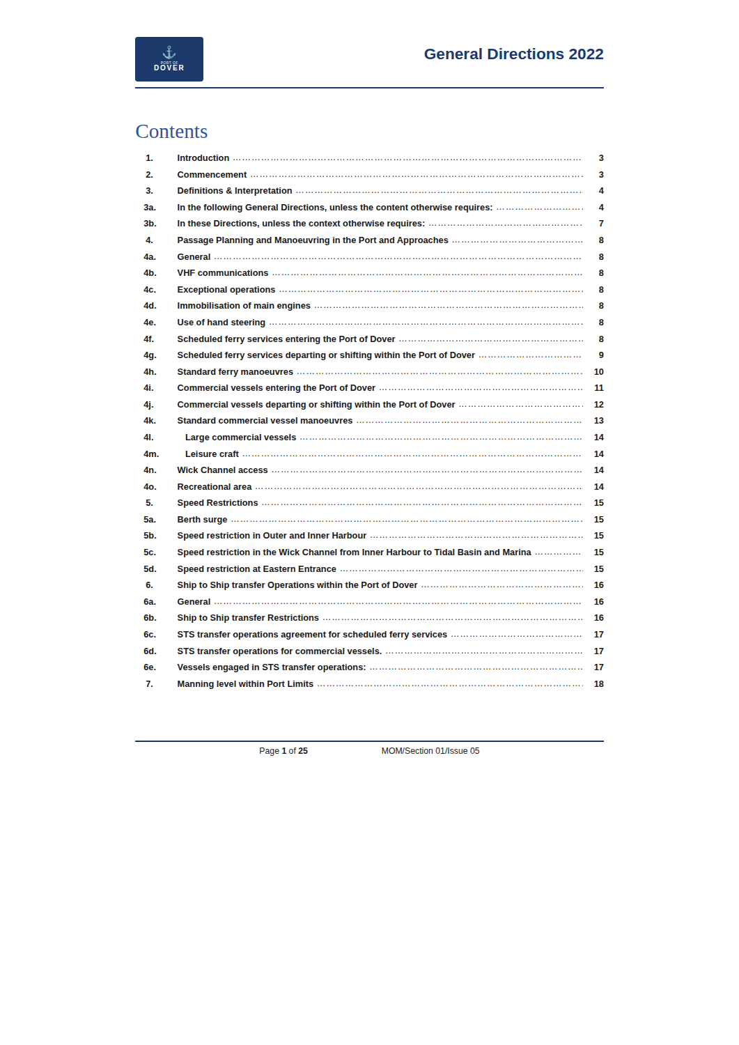⚓
Port of
Dover
General Directions 2022
Contents
1. Introduction……………………………………………………………………………………………………………………………………………………………………………………………………………………3
2. Commencement…………………………………………………………………………………………………………………………………………………………………………………………………3
3. Definitions & Interpretation………………………………………………………………………………………………………………………………………………………………4
3a. In the following General Directions, unless the content otherwise requires:…………………………………4
3b. In these Directions, unless the context otherwise requires:………………………………………………………………7
4. Passage Planning and Manoeuvring in the Port and Approaches……………………………………………8
4a. General………………………………………………………………………………………………………………………………………………………………………………………………………………………8
4b. VHF communications…………………………………………………………………………………………………………………………………………………………………………8
4c. Exceptional operations………………………………………………………………………………………………………………………………………………………………………8
4d. Immobilisation of main engines………………………………………………………………………………………………………………………………………8
4e. Use of hand steering……………………………………………………………………………………………………………………………………………………………………………8
4f. Scheduled ferry services entering the Port of Dover…………………………………………………………………………8
4g. Scheduled ferry services departing or shifting within the Port of Dover…………………………………9
4h. Standard ferry manoeuvres………………………………………………………………………………………………………………………………………………10
4i. Commercial vessels entering the Port of Dover………………………………………………………………………………………11
4j. Commercial vessels departing or shifting within the Port of Dover………………………………………12
4k. Standard commercial vessel manoeuvres…………………………………………………………………………………………………13
4l. Large commercial vessels…………………………………………………………………………………………………………………………………………14
4m. Leisure craft………………………………………………………………………………………………………………………………………………………………………………14
4n. Wick Channel access…………………………………………………………………………………………………………………………………………………………………14
4o. Recreational area………………………………………………………………………………………………………………………………………………………………………………14
5. Speed Restrictions…………………………………………………………………………………………………………………………………………………………………15
5a. Berth surge……………………………………………………………………………………………………………………………………………………………………………………………15
5b. Speed restriction in Outer and Inner Harbour…………………………………………………………………………………15
5c. Speed restriction in the Wick Channel from Inner Harbour to Tidal Basin and Marina……………15
5d. Speed restriction at Eastern Entrance………………………………………………………………………………………………………………15
6. Ship to Ship transfer Operations within the Port of Dover……………………………………………………16
6a. General…………………………………………………………………………………………………………………………………………………………………………………………………………16
6b. Ship to Ship transfer Restrictions………………………………………………………………………………………………………………………16
6c. STS transfer operations agreement for scheduled ferry services…………………………………………17
6d. STS transfer operations for commercial vessels.………………………………………………………………………………17
6e. Vessels engaged in STS transfer operations:…………………………………………………………………………………………17
7. Manning level within Port Limits…………………………………………………………………………………………………………………18
Page 1 of 25
MOM/Section 01/Issue 05